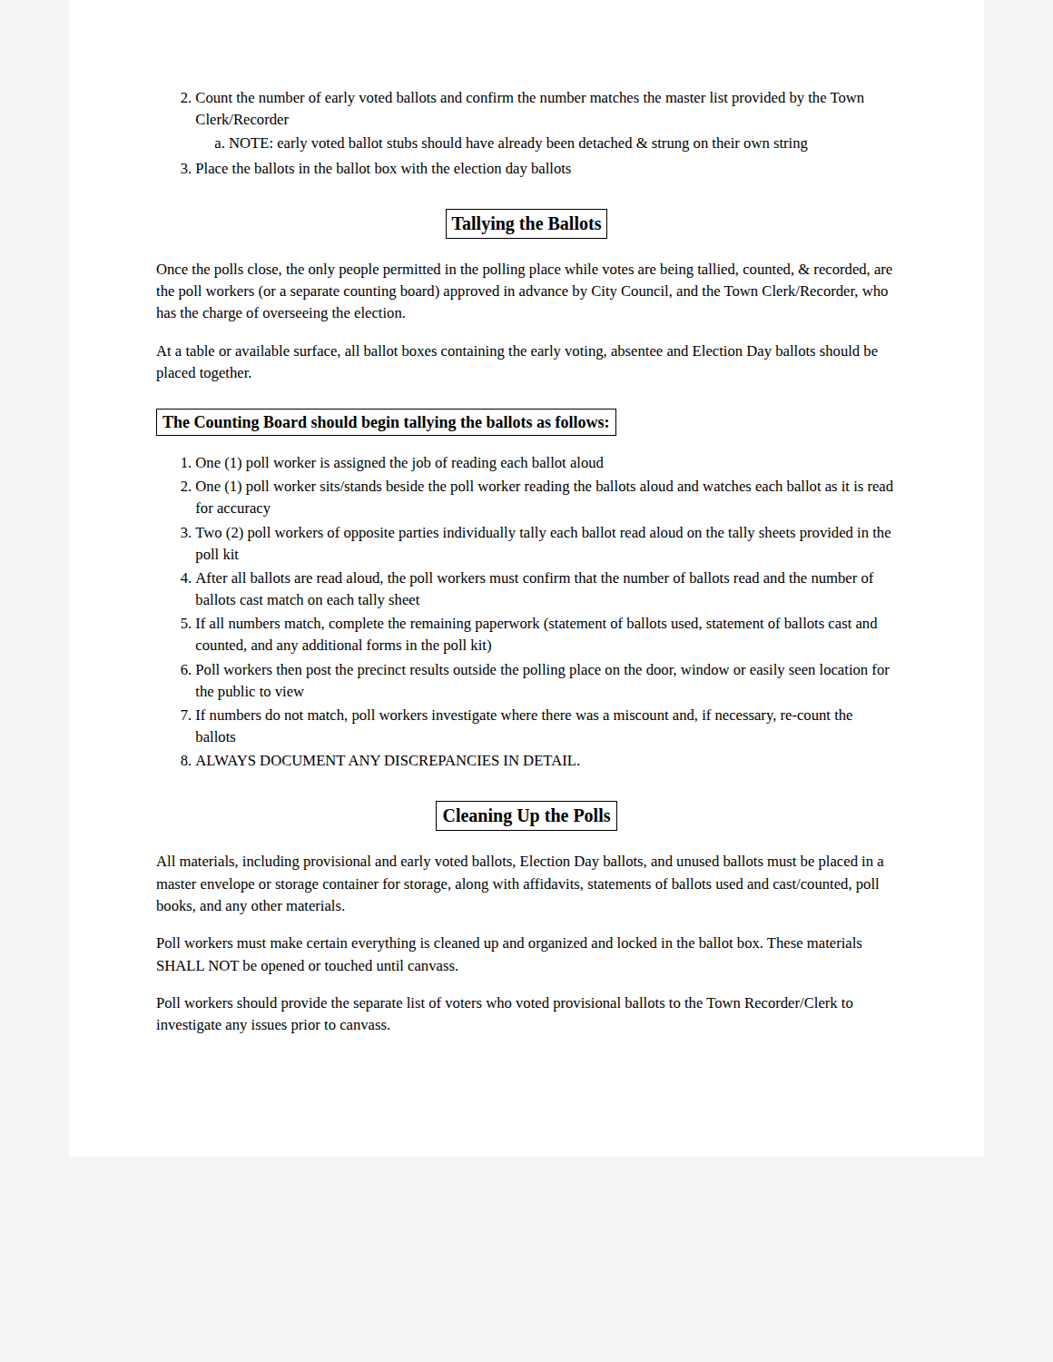Count the number of early voted ballots and confirm the number matches the master list provided by the Town Clerk/Recorder
NOTE: early voted ballot stubs should have already been detached & strung on their own string
Place the ballots in the ballot box with the election day ballots
Tallying the Ballots
Once the polls close, the only people permitted in the polling place while votes are being tallied, counted, & recorded, are the poll workers (or a separate counting board) approved in advance by City Council, and the Town Clerk/Recorder, who has the charge of overseeing the election.
At a table or available surface, all ballot boxes containing the early voting, absentee and Election Day ballots should be placed together.
The Counting Board should begin tallying the ballots as follows:
One (1) poll worker is assigned the job of reading each ballot aloud
One (1) poll worker sits/stands beside the poll worker reading the ballots aloud and watches each ballot as it is read for accuracy
Two (2) poll workers of opposite parties individually tally each ballot read aloud on the tally sheets provided in the poll kit
After all ballots are read aloud, the poll workers must confirm that the number of ballots read and the number of ballots cast match on each tally sheet
If all numbers match, complete the remaining paperwork (statement of ballots used, statement of ballots cast and counted, and any additional forms in the poll kit)
Poll workers then post the precinct results outside the polling place on the door, window or easily seen location for the public to view
If numbers do not match, poll workers investigate where there was a miscount and, if necessary, re-count the ballots
ALWAYS DOCUMENT ANY DISCREPANCIES IN DETAIL.
Cleaning Up the Polls
All materials, including provisional and early voted ballots, Election Day ballots, and unused ballots must be placed in a master envelope or storage container for storage, along with affidavits, statements of ballots used and cast/counted, poll books, and any other materials.
Poll workers must make certain everything is cleaned up and organized and locked in the ballot box. These materials SHALL NOT be opened or touched until canvass.
Poll workers should provide the separate list of voters who voted provisional ballots to the Town Recorder/Clerk to investigate any issues prior to canvass.